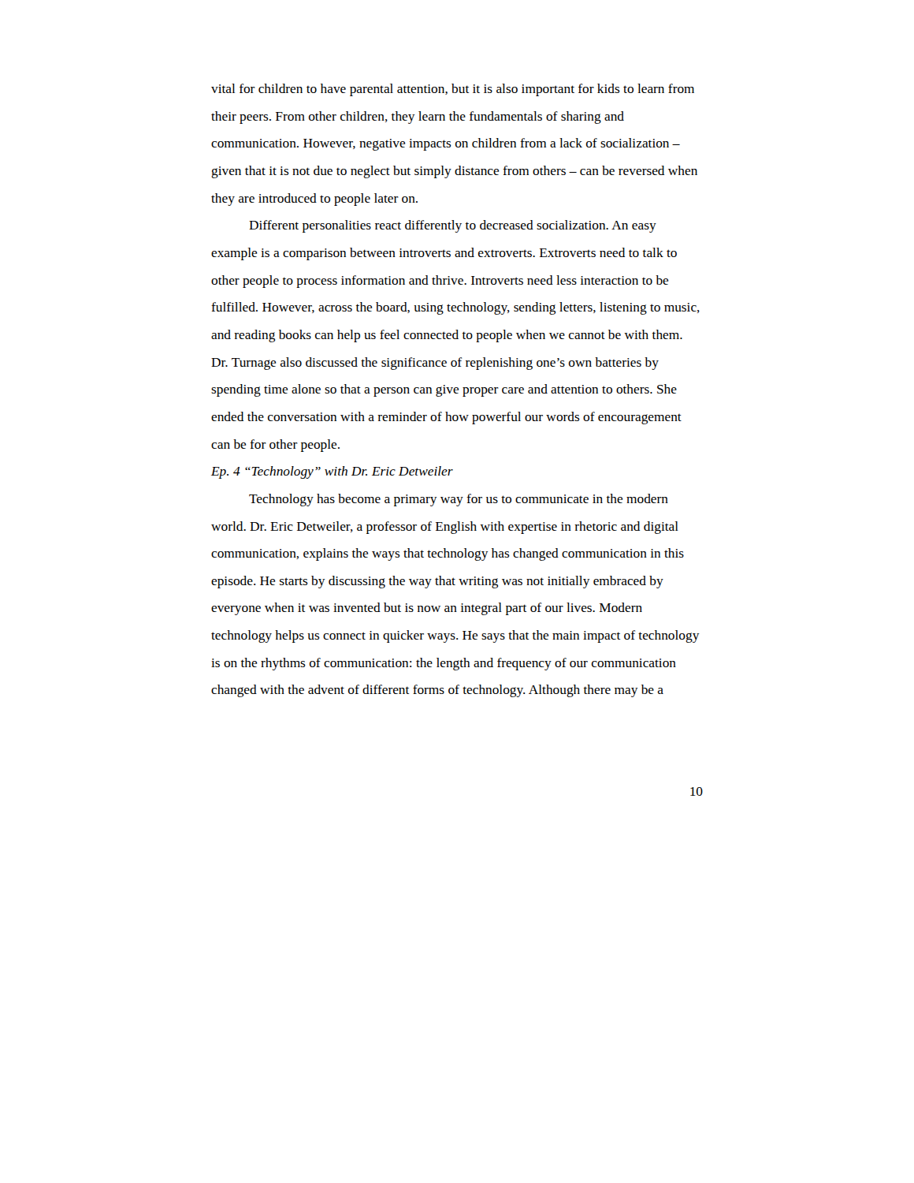vital for children to have parental attention, but it is also important for kids to learn from their peers. From other children, they learn the fundamentals of sharing and communication. However, negative impacts on children from a lack of socialization – given that it is not due to neglect but simply distance from others – can be reversed when they are introduced to people later on.
Different personalities react differently to decreased socialization. An easy example is a comparison between introverts and extroverts. Extroverts need to talk to other people to process information and thrive. Introverts need less interaction to be fulfilled. However, across the board, using technology, sending letters, listening to music, and reading books can help us feel connected to people when we cannot be with them. Dr. Turnage also discussed the significance of replenishing one’s own batteries by spending time alone so that a person can give proper care and attention to others. She ended the conversation with a reminder of how powerful our words of encouragement can be for other people.
Ep. 4 “Technology” with Dr. Eric Detweiler
Technology has become a primary way for us to communicate in the modern world. Dr. Eric Detweiler, a professor of English with expertise in rhetoric and digital communication, explains the ways that technology has changed communication in this episode. He starts by discussing the way that writing was not initially embraced by everyone when it was invented but is now an integral part of our lives. Modern technology helps us connect in quicker ways. He says that the main impact of technology is on the rhythms of communication: the length and frequency of our communication changed with the advent of different forms of technology. Although there may be a
10